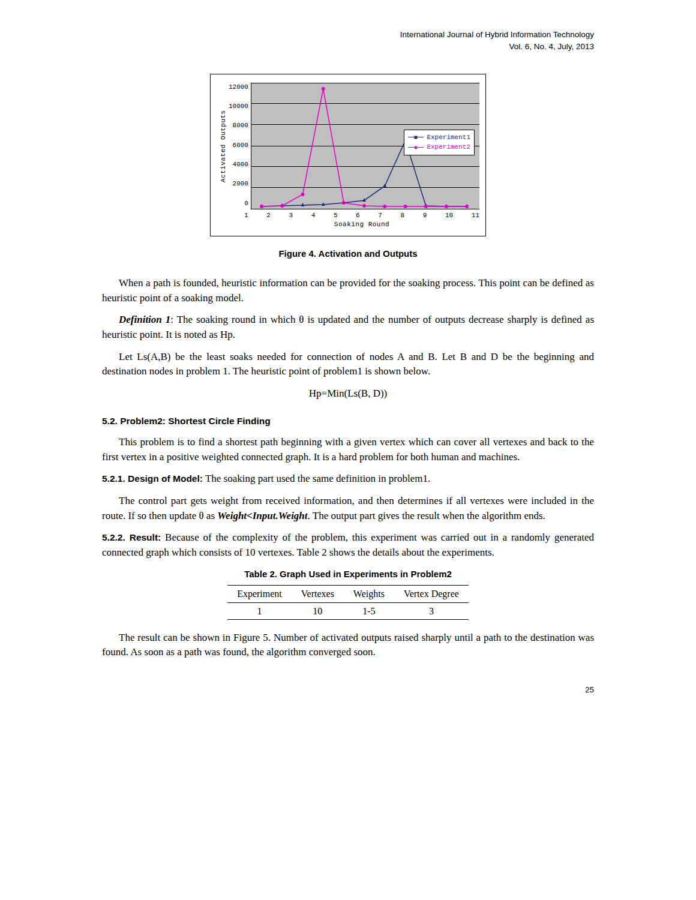International Journal of Hybrid Information Technology
Vol. 6, No. 4, July, 2013
Activated Outputs
12000 10000 8000 6000 4000 2000 0
Experiment1
Experiment2
1234567891011
Soaking Round
Figure 4. Activation and Outputs
When a path is founded, heuristic information can be provided for the soaking process. This point can be defined as heuristic point of a soaking model.
Definition 1: The soaking round in which θ is updated and the number of outputs decrease sharply is defined as heuristic point. It is noted as Hp.
Let Ls(A,B) be the least soaks needed for connection of nodes A and B. Let B and D be the beginning and destination nodes in problem 1. The heuristic point of problem1 is shown below.
Hp=Min(Ls(B, D))
5.2. Problem2: Shortest Circle Finding
This problem is to find a shortest path beginning with a given vertex which can cover all vertexes and back to the first vertex in a positive weighted connected graph. It is a hard problem for both human and machines.
5.2.1. Design of Model: The soaking part used the same definition in problem1.
The control part gets weight from received information, and then determines if all vertexes were included in the route. If so then update θ as Weight<Input.Weight. The output part gives the result when the algorithm ends.
5.2.2. Result: Because of the complexity of the problem, this experiment was carried out in a randomly generated connected graph which consists of 10 vertexes. Table 2 shows the details about the experiments.
Table 2. Graph Used in Experiments in Problem2
| Experiment | Vertexes | Weights | Vertex Degree |
| --- | --- | --- | --- |
| 1 | 10 | 1-5 | 3 |
The result can be shown in Figure 5. Number of activated outputs raised sharply until a path to the destination was found. As soon as a path was found, the algorithm converged soon.
25